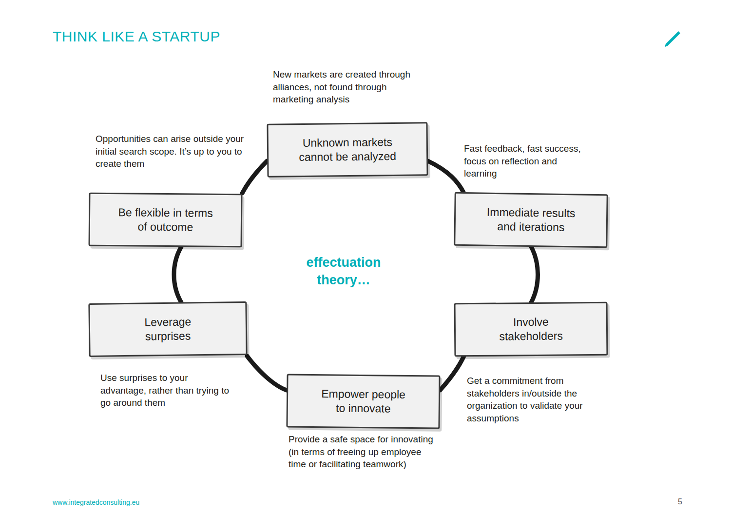THINK LIKE A STARTUP
effectuation
theory…
Unknown markets
cannot be analyzed
Immediate results
and iterations
Involve
stakeholders
Empower people
to innovate
Leverage
surprises
Be flexible in terms
of outcome
New markets are created through alliances, not found through marketing analysis
Fast feedback, fast success, focus on reflection and learning
Get a commitment from stakeholders in/outside the organization to validate your assumptions
Provide a safe space for innovating (in terms of freeing up employee time or facilitating teamwork)
Use surprises to your advantage, rather than trying to go around them
Opportunities can arise outside your initial search scope. It’s up to you to create them
www.integratedconsulting.eu
5